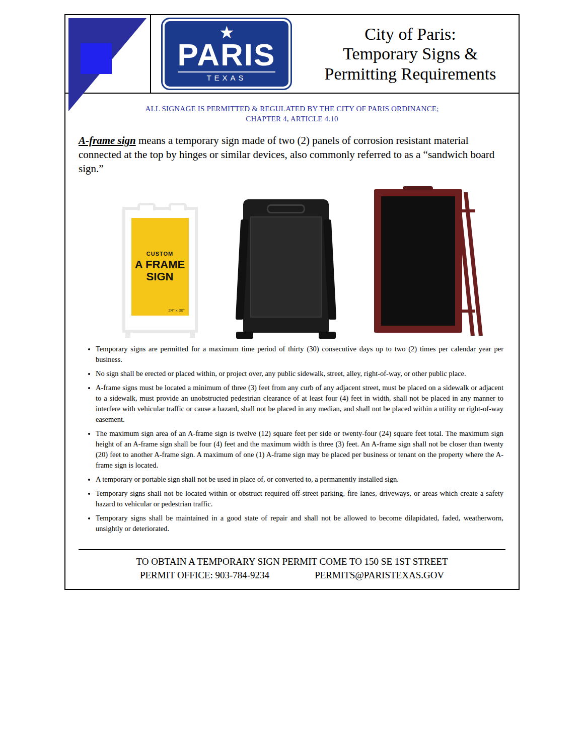★
PARIS
TEXAS
City of Paris:
Temporary Signs &
Permitting Requirements
ALL SIGNAGE IS PERMITTED & REGULATED BY THE CITY OF PARIS ORDINANCE;
CHAPTER 4, ARTICLE 4.10
A-frame sign means a temporary sign made of two (2) panels of corrosion resistant material connected at the top by hinges or similar devices, also commonly referred to as a “sandwich board sign.”
CUSTOM
A FRAME
SIGN
24" x 36"
Temporary signs are permitted for a maximum time period of thirty (30) consecutive days up to two (2) times per calendar year per business.
No sign shall be erected or placed within, or project over, any public sidewalk, street, alley, right-of-way, or other public place.
A-frame signs must be located a minimum of three (3) feet from any curb of any adjacent street, must be placed on a sidewalk or adjacent to a sidewalk, must provide an unobstructed pedestrian clearance of at least four (4) feet in width, shall not be placed in any manner to interfere with vehicular traffic or cause a hazard, shall not be placed in any median, and shall not be placed within a utility or right-of-way easement.
The maximum sign area of an A-frame sign is twelve (12) square feet per side or twenty-four (24) square feet total. The maximum sign height of an A-frame sign shall be four (4) feet and the maximum width is three (3) feet. An A-frame sign shall not be closer than twenty (20) feet to another A-frame sign. A maximum of one (1) A-frame sign may be placed per business or tenant on the property where the A-frame sign is located.
A temporary or portable sign shall not be used in place of, or converted to, a permanently installed sign.
Temporary signs shall not be located within or obstruct required off-street parking, fire lanes, driveways, or areas which create a safety hazard to vehicular or pedestrian traffic.
Temporary signs shall be maintained in a good state of repair and shall not be allowed to become dilapidated, faded, weatherworn, unsightly or deteriorated.
TO OBTAIN A TEMPORARY SIGN PERMIT COME TO 150 SE 1ST STREET
PERMIT OFFICE: 903-784-9234 PERMITS@PARISTEXAS.GOV